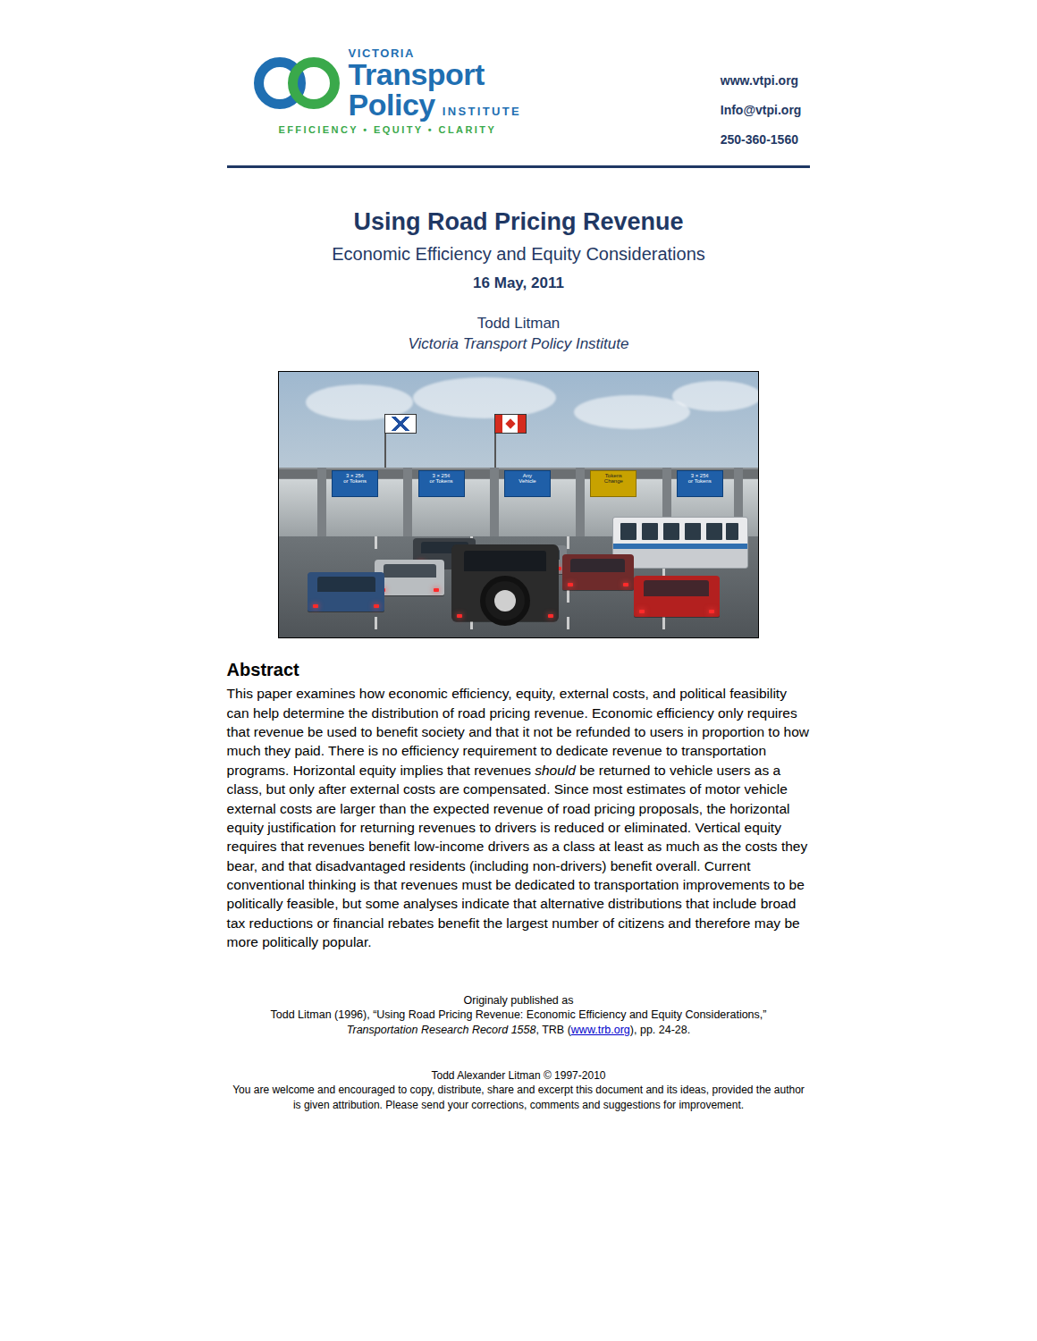VICTORIA
Transport
Policy INSTITUTE
EFFICIENCY • EQUITY • CLARITY
www.vtpi.org
Info@vtpi.org
250-360-1560
Using Road Pricing Revenue
Economic Efficiency and Equity Considerations
16 May, 2011
Todd Litman
Victoria Transport Policy Institute
3 × 25¢
or Tokens
3 × 25¢
or Tokens
Any
Vehicle
Tokens
Change
3 × 25¢
or Tokens
Abstract
This paper examines how economic efficiency, equity, external costs, and political feasibility can help determine the distribution of road pricing revenue. Economic efficiency only requires that revenue be used to benefit society and that it not be refunded to users in proportion to how much they paid. There is no efficiency requirement to dedicate revenue to transportation programs. Horizontal equity implies that revenues should be returned to vehicle users as a class, but only after external costs are compensated. Since most estimates of motor vehicle external costs are larger than the expected revenue of road pricing proposals, the horizontal equity justification for returning revenues to drivers is reduced or eliminated. Vertical equity requires that revenues benefit low-income drivers as a class at least as much as the costs they bear, and that disadvantaged residents (including non-drivers) benefit overall. Current conventional thinking is that revenues must be dedicated to transportation improvements to be politically feasible, but some analyses indicate that alternative distributions that include broad tax reductions or financial rebates benefit the largest number of citizens and therefore may be more politically popular.
Originaly published as
Todd Litman (1996), “Using Road Pricing Revenue: Economic Efficiency and Equity Considerations,”
Transportation Research Record 1558, TRB (www.trb.org), pp. 24-28.
Todd Alexander Litman © 1997-2010
You are welcome and encouraged to copy, distribute, share and excerpt this document and its ideas, provided the author
is given attribution. Please send your corrections, comments and suggestions for improvement.